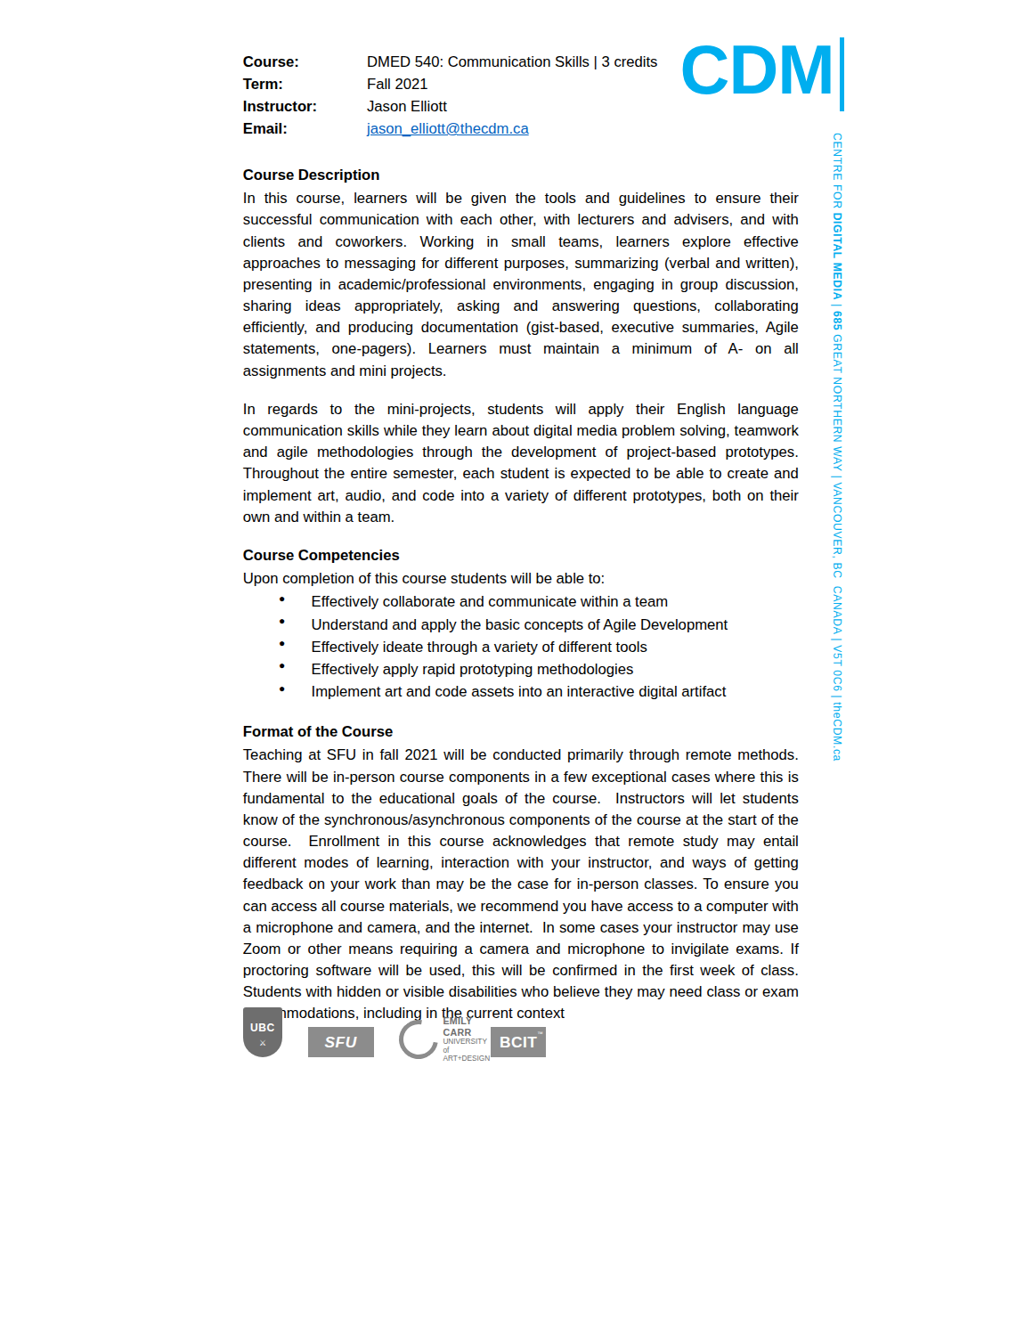CDM
CENTRE FOR DIGITAL MEDIA|685 GREAT NORTHERN WAY|VANCOUVER, BC CANADA|V5T 0C6|theCDM.ca
| Course: | DMED 540: Communication Skills / 3 credits |
| Term: | Fall 2021 |
| Instructor: | Jason Elliott |
| Email: | jason_elliott@thecdm.ca |
Course Description
In this course, learners will be given the tools and guidelines to ensure their successful communication with each other, with lecturers and advisers, and with clients and coworkers. Working in small teams, learners explore effective approaches to messaging for different purposes, summarizing (verbal and written), presenting in academic/professional environments, engaging in group discussion, sharing ideas appropriately, asking and answering questions, collaborating efficiently, and producing documentation (gist-based, executive summaries, Agile statements, one-pagers). Learners must maintain a minimum of A- on all assignments and mini projects.
In regards to the mini-projects, students will apply their English language communication skills while they learn about digital media problem solving, teamwork and agile methodologies through the development of project-based prototypes. Throughout the entire semester, each student is expected to be able to create and implement art, audio, and code into a variety of different prototypes, both on their own and within a team.
Course Competencies
Upon completion of this course students will be able to:
Effectively collaborate and communicate within a team
Understand and apply the basic concepts of Agile Development
Effectively ideate through a variety of different tools
Effectively apply rapid prototyping methodologies
Implement art and code assets into an interactive digital artifact
Format of the Course
Teaching at SFU in fall 2021 will be conducted primarily through remote methods. There will be in-person course components in a few exceptional cases where this is fundamental to the educational goals of the course. Instructors will let students know of the synchronous/asynchronous components of the course at the start of the course. Enrollment in this course acknowledges that remote study may entail different modes of learning, interaction with your instructor, and ways of getting feedback on your work than may be the case for in-person classes. To ensure you can access all course materials, we recommend you have access to a computer with a microphone and camera, and the internet. In some cases your instructor may use Zoom or other means requiring a camera and microphone to invigilate exams. If proctoring software will be used, this will be confirmed in the first week of class. Students with hidden or visible disabilities who believe they may need class or exam accommodations, including in the current context
UBC⚔
SFU
EMILY
CARR
UNIVERSITY
of ART+DESIGN
BCIT™